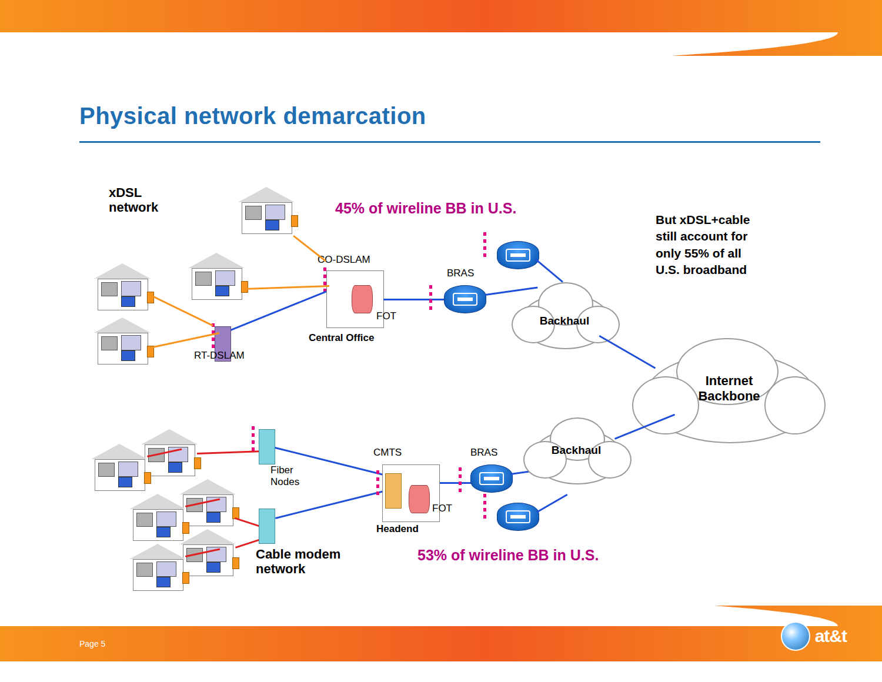Physical network demarcation
xDSL
network
45% of wireline BB in U.S.
But xDSL+cable
still account for
only 55% of all
U.S. broadband
RT-DSLAM
CO-DSLAM
FOT
Central Office
BRAS
Backhaul
Internet
Backbone
Fiber
Nodes
CMTS
FOT
Headend
BRAS
Backhaul
Cable modem
network
53% of wireline BB in U.S.
Page 5
at&t